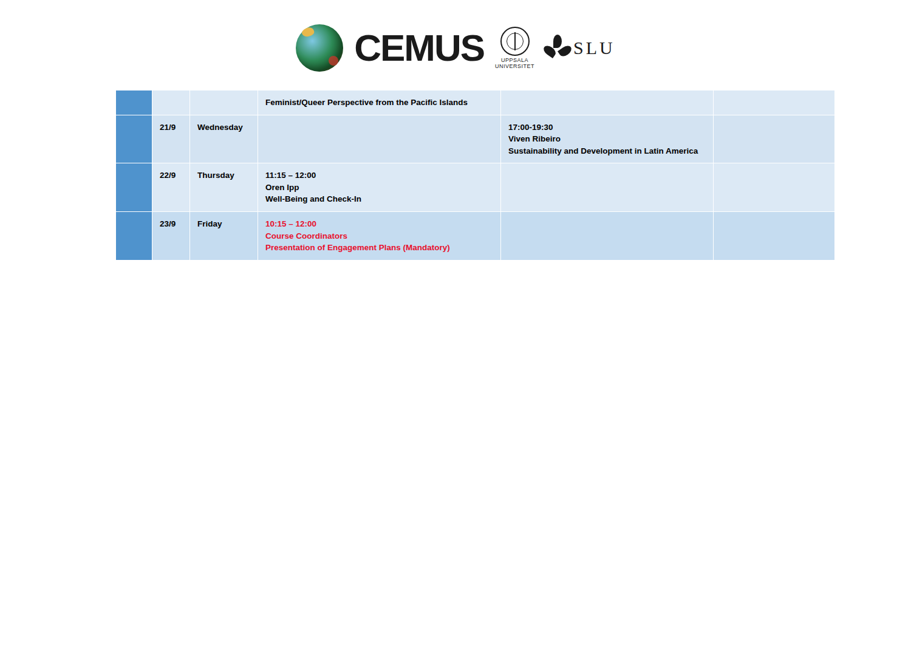CEMUS
UPPSALA
UNIVERSITET
SLU
| | | | Feminist/Queer Perspective from the Pacific Islands | | |
| | 21/9 | Wednesday | | 17:00-19:30 Viven Ribeiro Sustainability and Development in Latin America | |
| | 22/9 | Thursday | 11:15 – 12:00 Oren Ipp Well-Being and Check-In | | |
| | 23/9 | Friday | 10:15 – 12:00 Course Coordinators Presentation of Engagement Plans (Mandatory) | | |